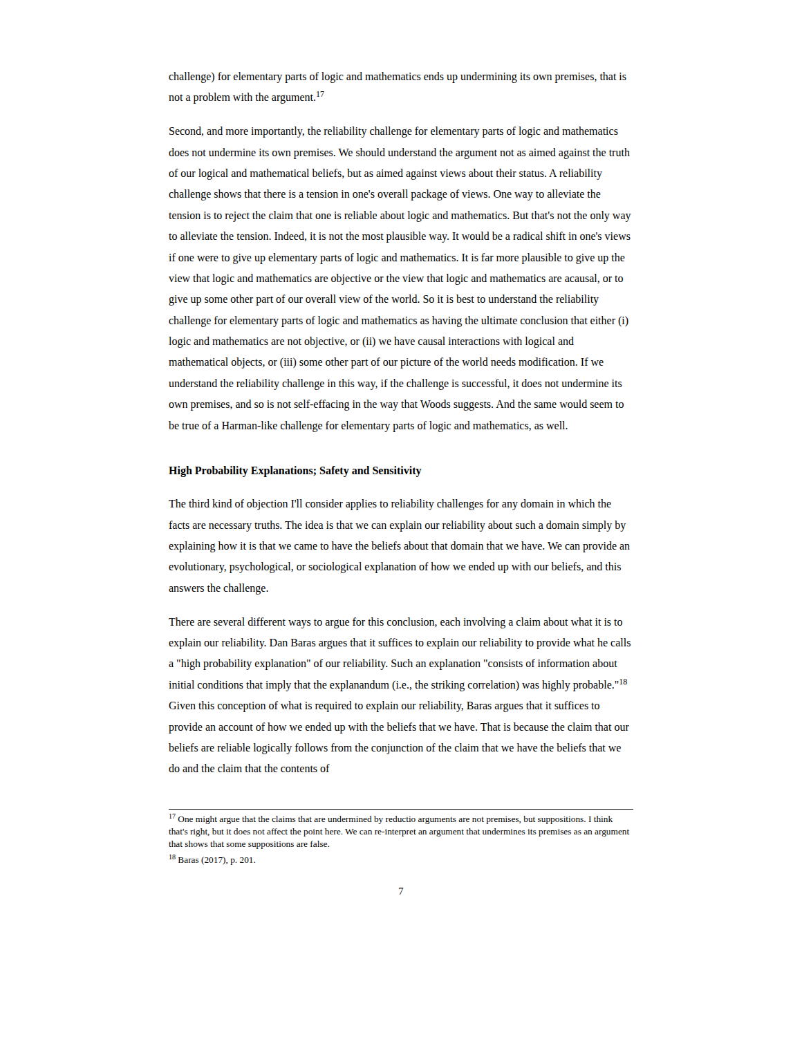challenge) for elementary parts of logic and mathematics ends up undermining its own premises, that is not a problem with the argument.17
Second, and more importantly, the reliability challenge for elementary parts of logic and mathematics does not undermine its own premises. We should understand the argument not as aimed against the truth of our logical and mathematical beliefs, but as aimed against views about their status. A reliability challenge shows that there is a tension in one's overall package of views. One way to alleviate the tension is to reject the claim that one is reliable about logic and mathematics. But that's not the only way to alleviate the tension. Indeed, it is not the most plausible way. It would be a radical shift in one's views if one were to give up elementary parts of logic and mathematics. It is far more plausible to give up the view that logic and mathematics are objective or the view that logic and mathematics are acausal, or to give up some other part of our overall view of the world. So it is best to understand the reliability challenge for elementary parts of logic and mathematics as having the ultimate conclusion that either (i) logic and mathematics are not objective, or (ii) we have causal interactions with logical and mathematical objects, or (iii) some other part of our picture of the world needs modification. If we understand the reliability challenge in this way, if the challenge is successful, it does not undermine its own premises, and so is not self-effacing in the way that Woods suggests. And the same would seem to be true of a Harman-like challenge for elementary parts of logic and mathematics, as well.
High Probability Explanations; Safety and Sensitivity
The third kind of objection I'll consider applies to reliability challenges for any domain in which the facts are necessary truths. The idea is that we can explain our reliability about such a domain simply by explaining how it is that we came to have the beliefs about that domain that we have. We can provide an evolutionary, psychological, or sociological explanation of how we ended up with our beliefs, and this answers the challenge.
There are several different ways to argue for this conclusion, each involving a claim about what it is to explain our reliability. Dan Baras argues that it suffices to explain our reliability to provide what he calls a "high probability explanation" of our reliability. Such an explanation "consists of information about initial conditions that imply that the explanandum (i.e., the striking correlation) was highly probable."18 Given this conception of what is required to explain our reliability, Baras argues that it suffices to provide an account of how we ended up with the beliefs that we have. That is because the claim that our beliefs are reliable logically follows from the conjunction of the claim that we have the beliefs that we do and the claim that the contents of
17 One might argue that the claims that are undermined by reductio arguments are not premises, but suppositions. I think that's right, but it does not affect the point here. We can re-interpret an argument that undermines its premises as an argument that shows that some suppositions are false.
18 Baras (2017), p. 201.
7